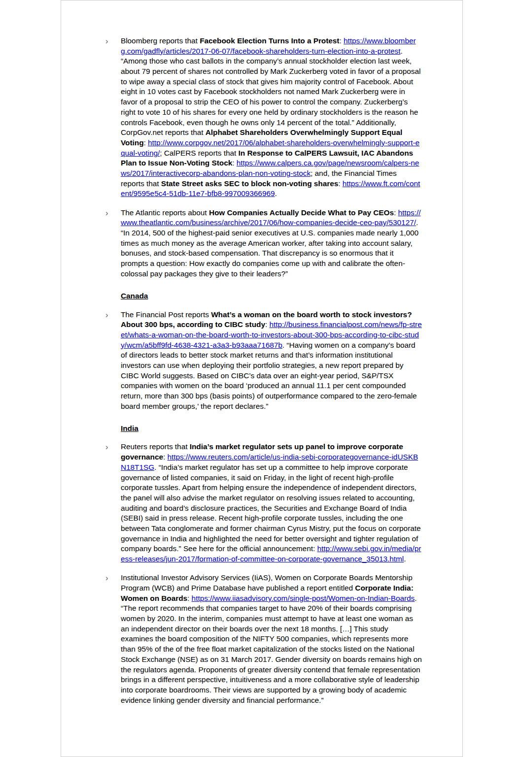Bloomberg reports that Facebook Election Turns Into a Protest: https://www.bloomberg.com/gadfly/articles/2017-06-07/facebook-shareholders-turn-election-into-a-protest. “Among those who cast ballots in the company’s annual stockholder election last week, about 79 percent of shares not controlled by Mark Zuckerberg voted in favor of a proposal to wipe away a special class of stock that gives him majority control of Facebook. About eight in 10 votes cast by Facebook stockholders not named Mark Zuckerberg were in favor of a proposal to strip the CEO of his power to control the company. Zuckerberg’s right to vote 10 of his shares for every one held by ordinary stockholders is the reason he controls Facebook, even though he owns only 14 percent of the total.” Additionally, CorpGov.net reports that Alphabet Shareholders Overwhelmingly Support Equal Voting: http://www.corpgov.net/2017/06/alphabet-shareholders-overwhelmingly-support-equal-voting/; CalPERS reports that In Response to CalPERS Lawsuit, IAC Abandons Plan to Issue Non-Voting Stock: https://www.calpers.ca.gov/page/newsroom/calpers-news/2017/interactivecorp-abandons-plan-non-voting-stock; and, the Financial Times reports that State Street asks SEC to block non-voting shares: https://www.ft.com/content/9595e5c4-51db-11e7-bfb8-997009366969.
The Atlantic reports about How Companies Actually Decide What to Pay CEOs: https://www.theatlantic.com/business/archive/2017/06/how-companies-decide-ceo-pay/530127/. “In 2014, 500 of the highest-paid senior executives at U.S. companies made nearly 1,000 times as much money as the average American worker, after taking into account salary, bonuses, and stock-based compensation. That discrepancy is so enormous that it prompts a question: How exactly do companies come up with and calibrate the often-colossal pay packages they give to their leaders?”
Canada
The Financial Post reports What’s a woman on the board worth to stock investors? About 300 bps, according to CIBC study: http://business.financialpost.com/news/fp-street/whats-a-woman-on-the-board-worth-to-investors-about-300-bps-according-to-cibc-study/wcm/a5bff9fd-4638-4321-a3a3-b93aaa71687b. “Having women on a company’s board of directors leads to better stock market returns and that’s information institutional investors can use when deploying their portfolio strategies, a new report prepared by CIBC World suggests. Based on CIBC’s data over an eight-year period, S&P/TSX companies with women on the board ‘produced an annual 11.1 per cent compounded return, more than 300 bps (basis points) of outperformance compared to the zero-female board member groups,’ the report declares.”
India
Reuters reports that India’s market regulator sets up panel to improve corporate governance: https://www.reuters.com/article/us-india-sebi-corporategovernance-idUSKBN18T1SG. “India’s market regulator has set up a committee to help improve corporate governance of listed companies, it said on Friday, in the light of recent high-profile corporate tussles. Apart from helping ensure the independence of independent directors, the panel will also advise the market regulator on resolving issues related to accounting, auditing and board’s disclosure practices, the Securities and Exchange Board of India (SEBI) said in press release. Recent high-profile corporate tussles, including the one between Tata conglomerate and former chairman Cyrus Mistry, put the focus on corporate governance in India and highlighted the need for better oversight and tighter regulation of company boards.” See here for the official announcement: http://www.sebi.gov.in/media/press-releases/jun-2017/formation-of-committee-on-corporate-governance_35013.html.
Institutional Investor Advisory Services (IiAS), Women on Corporate Boards Mentorship Program (WCB) and Prime Database have published a report entitled Corporate India: Women on Boards: https://www.iiasadvisory.com/single-post/Women-on-Indian-Boards. “The report recommends that companies target to have 20% of their boards comprising women by 2020. In the interim, companies must attempt to have at least one woman as an independent director on their boards over the next 18 months. […] This study examines the board composition of the NIFTY 500 companies, which represents more than 95% of the of the free float market capitalization of the stocks listed on the National Stock Exchange (NSE) as on 31 March 2017. Gender diversity on boards remains high on the regulators agenda. Proponents of greater diversity contend that female representation brings in a different perspective, intuitiveness and a more collaborative style of leadership into corporate boardrooms. Their views are supported by a growing body of academic evidence linking gender diversity and financial performance.”